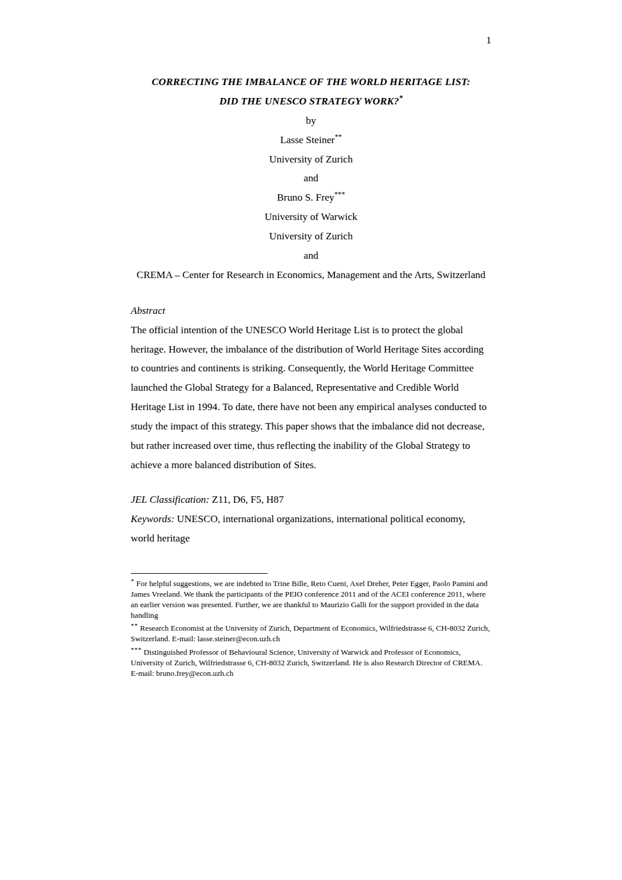1
CORRECTING THE IMBALANCE OF THE WORLD HERITAGE LIST:
DID THE UNESCO STRATEGY WORK?*
by
Lasse Steiner**
University of Zurich
and
Bruno S. Frey***
University of Warwick
University of Zurich
and
CREMA – Center for Research in Economics, Management and the Arts, Switzerland
Abstract
The official intention of the UNESCO World Heritage List is to protect the global heritage. However, the imbalance of the distribution of World Heritage Sites according to countries and continents is striking. Consequently, the World Heritage Committee launched the Global Strategy for a Balanced, Representative and Credible World Heritage List in 1994. To date, there have not been any empirical analyses conducted to study the impact of this strategy. This paper shows that the imbalance did not decrease, but rather increased over time, thus reflecting the inability of the Global Strategy to achieve a more balanced distribution of Sites.
JEL Classification: Z11, D6, F5, H87
Keywords: UNESCO, international organizations, international political economy, world heritage
* For helpful suggestions, we are indebted to Trine Bille, Reto Cueni, Axel Dreher, Peter Egger, Paolo Pamini and James Vreeland. We thank the participants of the PEIO conference 2011 and of the ACEI conference 2011, where an earlier version was presented. Further, we are thankful to Maurizio Galli for the support provided in the data handling
** Research Economist at the University of Zurich, Department of Economics, Wilfriedstrasse 6, CH-8032 Zurich, Switzerland. E-mail: lasse.steiner@econ.uzh.ch
*** Distinguished Professor of Behavioural Science, University of Warwick and Professor of Economics, University of Zurich, Wilfriedstrasse 6, CH-8032 Zurich, Switzerland. He is also Research Director of CREMA. E-mail: bruno.frey@econ.uzh.ch